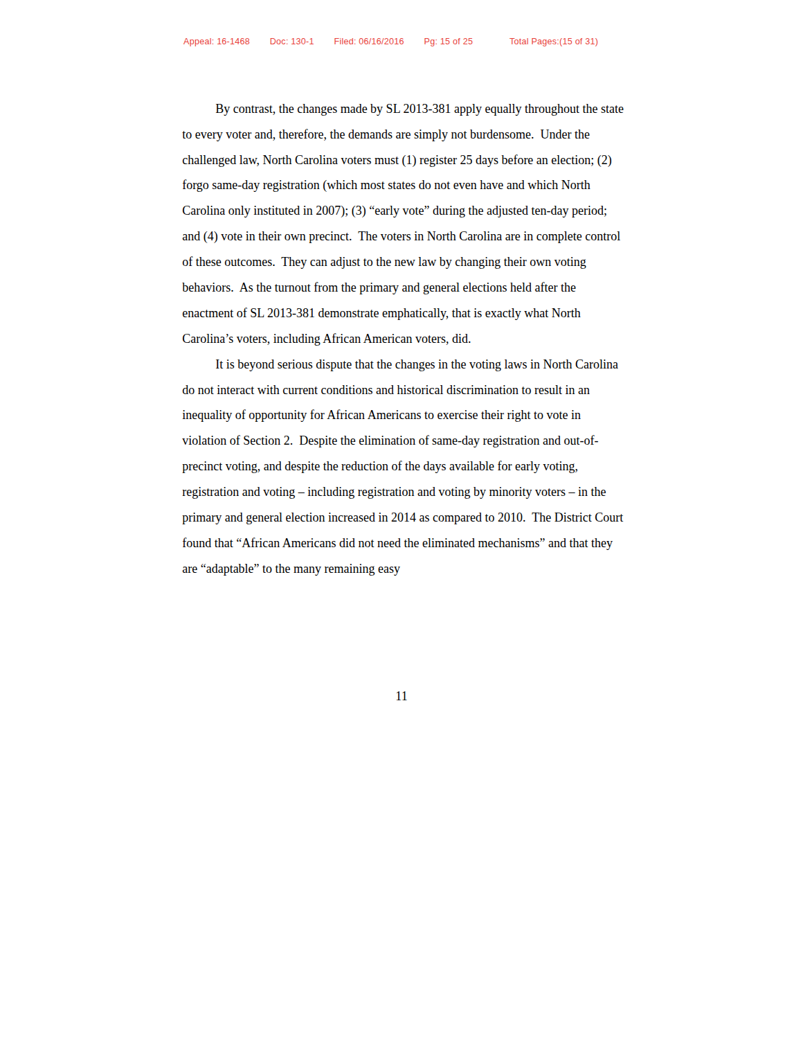Appeal: 16-1468 Doc: 130-1 Filed: 06/16/2016 Pg: 15 of 25 Total Pages:(15 of 31)
By contrast, the changes made by SL 2013-381 apply equally throughout the state to every voter and, therefore, the demands are simply not burdensome. Under the challenged law, North Carolina voters must (1) register 25 days before an election; (2) forgo same-day registration (which most states do not even have and which North Carolina only instituted in 2007); (3) “early vote” during the adjusted ten-day period; and (4) vote in their own precinct. The voters in North Carolina are in complete control of these outcomes. They can adjust to the new law by changing their own voting behaviors. As the turnout from the primary and general elections held after the enactment of SL 2013-381 demonstrate emphatically, that is exactly what North Carolina’s voters, including African American voters, did.
It is beyond serious dispute that the changes in the voting laws in North Carolina do not interact with current conditions and historical discrimination to result in an inequality of opportunity for African Americans to exercise their right to vote in violation of Section 2. Despite the elimination of same-day registration and out-of-precinct voting, and despite the reduction of the days available for early voting, registration and voting – including registration and voting by minority voters – in the primary and general election increased in 2014 as compared to 2010. The District Court found that “African Americans did not need the eliminated mechanisms” and that they are “adaptable” to the many remaining easy
11